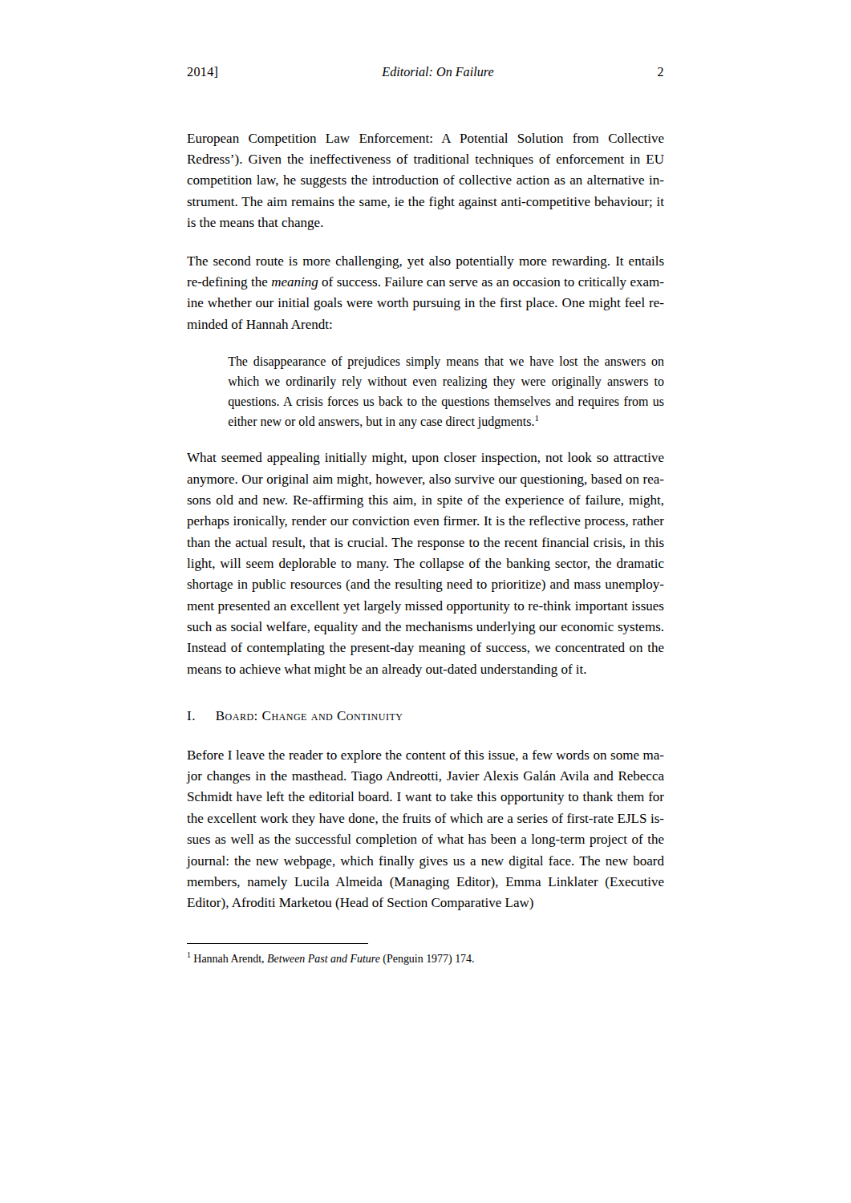2014] Editorial: On Failure 2
European Competition Law Enforcement: A Potential Solution from Collective Redress’). Given the ineffectiveness of traditional techniques of enforcement in EU competition law, he suggests the introduction of collective action as an alternative instrument. The aim remains the same, ie the fight against anti-competitive behaviour; it is the means that change.
The second route is more challenging, yet also potentially more rewarding. It entails re-defining the meaning of success. Failure can serve as an occasion to critically examine whether our initial goals were worth pursuing in the first place. One might feel reminded of Hannah Arendt:
The disappearance of prejudices simply means that we have lost the answers on which we ordinarily rely without even realizing they were originally answers to questions. A crisis forces us back to the questions themselves and requires from us either new or old answers, but in any case direct judgments.1
What seemed appealing initially might, upon closer inspection, not look so attractive anymore. Our original aim might, however, also survive our questioning, based on reasons old and new. Re-affirming this aim, in spite of the experience of failure, might, perhaps ironically, render our conviction even firmer. It is the reflective process, rather than the actual result, that is crucial. The response to the recent financial crisis, in this light, will seem deplorable to many. The collapse of the banking sector, the dramatic shortage in public resources (and the resulting need to prioritize) and mass unemployment presented an excellent yet largely missed opportunity to re-think important issues such as social welfare, equality and the mechanisms underlying our economic systems. Instead of contemplating the present-day meaning of success, we concentrated on the means to achieve what might be an already out-dated understanding of it.
I. Board: Change and Continuity
Before I leave the reader to explore the content of this issue, a few words on some major changes in the masthead. Tiago Andreotti, Javier Alexis Galán Avila and Rebecca Schmidt have left the editorial board. I want to take this opportunity to thank them for the excellent work they have done, the fruits of which are a series of first-rate EJLS issues as well as the successful completion of what has been a long-term project of the journal: the new webpage, which finally gives us a new digital face. The new board members, namely Lucila Almeida (Managing Editor), Emma Linklater (Executive Editor), Afroditi Marketou (Head of Section Comparative Law)
1 Hannah Arendt, Between Past and Future (Penguin 1977) 174.